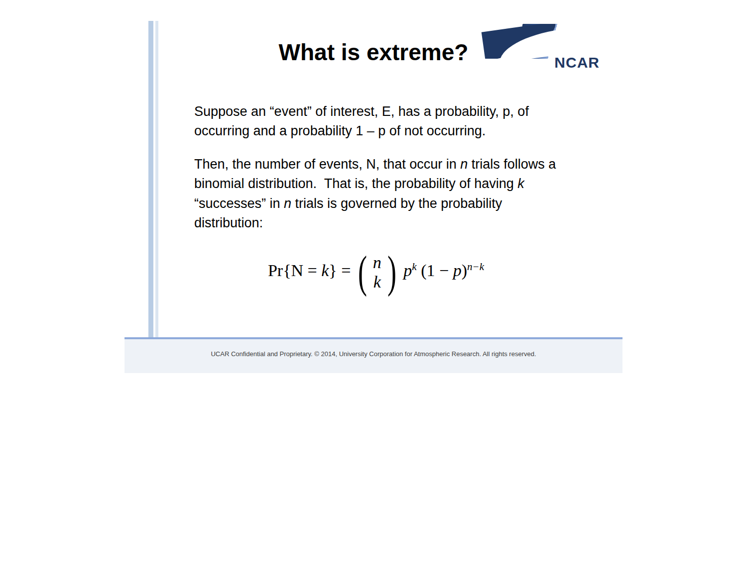NCAR
What is extreme?
Suppose an “event” of interest, E, has a probability, p, of occurring and a probability 1 – p of not occurring.
Then, the number of events, N, that occur in n trials follows a binomial distribution. That is, the probability of having k “successes” in n trials is governed by the probability distribution:
Pr{N = k} = (nk) pk (1 − p)n−k
UCAR Confidential and Proprietary. © 2014, University Corporation for Atmospheric Research. All rights reserved.